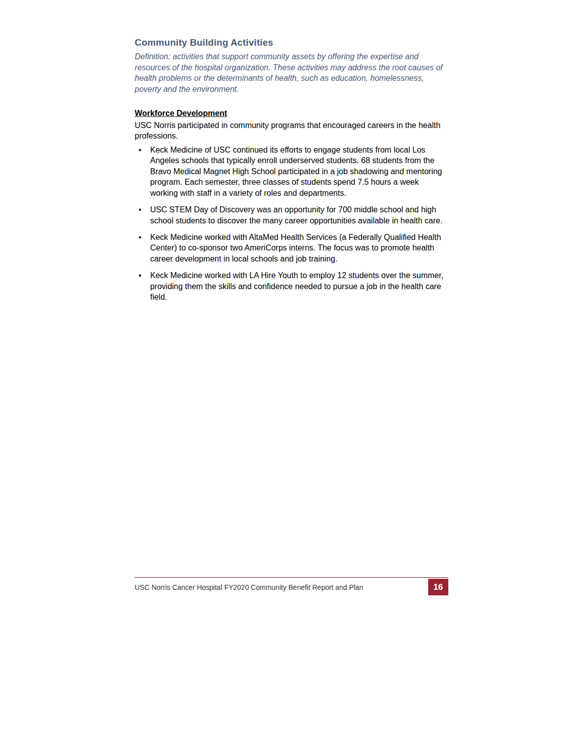Community Building Activities
Definition: activities that support community assets by offering the expertise and resources of the hospital organization. These activities may address the root causes of health problems or the determinants of health, such as education, homelessness, poverty and the environment.
Workforce Development
USC Norris participated in community programs that encouraged careers in the health professions.
Keck Medicine of USC continued its efforts to engage students from local Los Angeles schools that typically enroll underserved students. 68 students from the Bravo Medical Magnet High School participated in a job shadowing and mentoring program. Each semester, three classes of students spend 7.5 hours a week working with staff in a variety of roles and departments.
USC STEM Day of Discovery was an opportunity for 700 middle school and high school students to discover the many career opportunities available in health care.
Keck Medicine worked with AltaMed Health Services (a Federally Qualified Health Center) to co-sponsor two AmeriCorps interns. The focus was to promote health career development in local schools and job training.
Keck Medicine worked with LA Hire Youth to employ 12 students over the summer, providing them the skills and confidence needed to pursue a job in the health care field.
USC Norris Cancer Hospital FY2020 Community Benefit Report and Plan
16